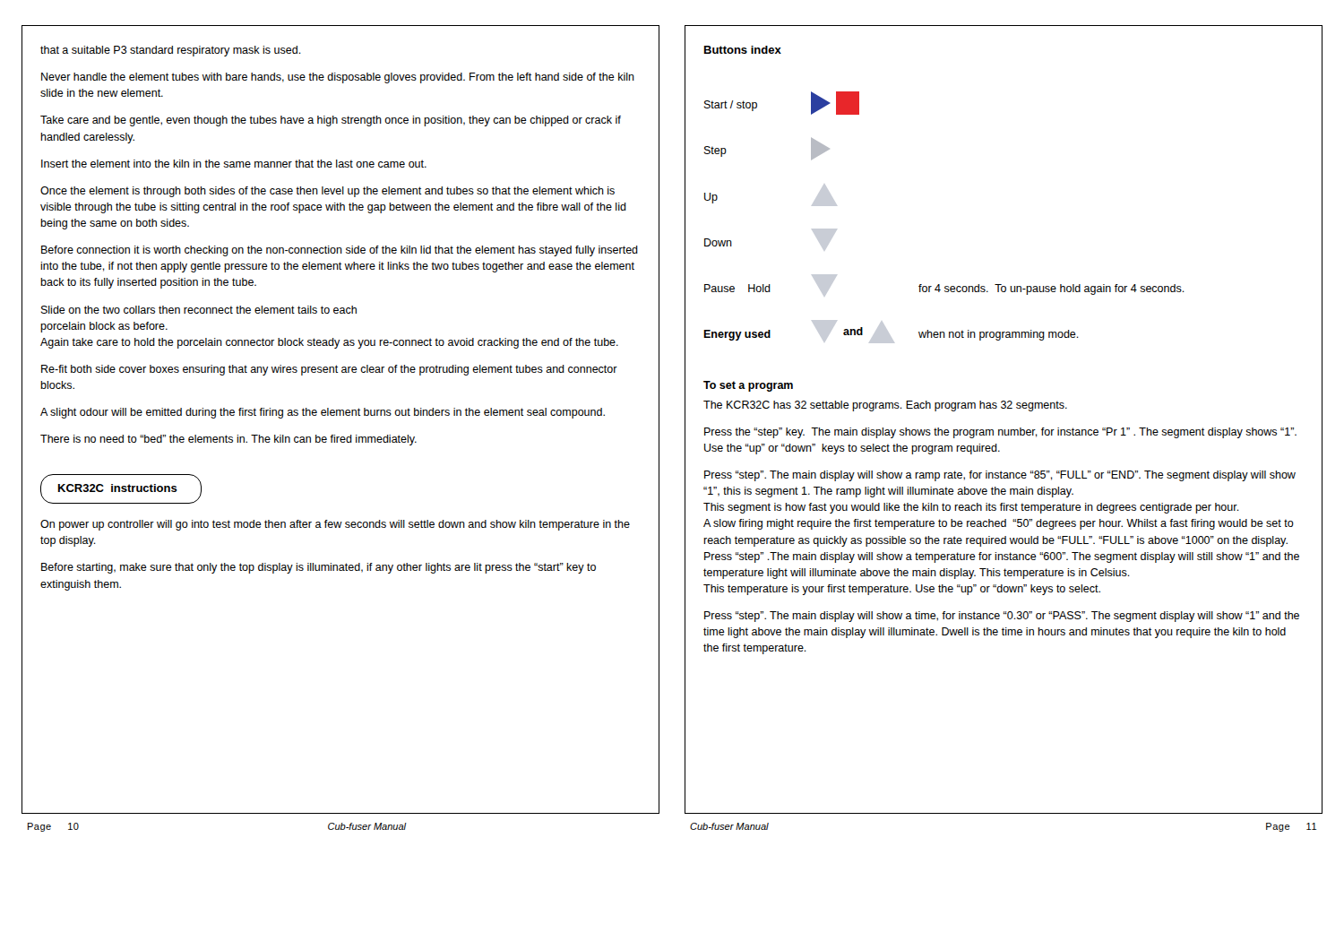that a suitable P3 standard respiratory mask is used.
Never handle the element tubes with bare hands, use the disposable gloves provided. From the left hand side of the kiln slide in the new element.
Take care and be gentle, even though the tubes have a high strength once in position, they can be chipped or crack if handled carelessly.
Insert the element into the kiln in the same manner that the last one came out.
Once the element is through both sides of the case then level up the element and tubes so that the element which is visible through the tube is sitting central in the roof space with the gap between the element and the fibre wall of the lid being the same on both sides.
Before connection it is worth checking on the non-connection side of the kiln lid that the element has stayed fully inserted into the tube, if not then apply gentle pressure to the element where it links the two tubes together and ease the element back to its fully inserted position in the tube.
Slide on the two collars then reconnect the element tails to each
porcelain block as before.
Again take care to hold the porcelain connector block steady as you re-connect to avoid cracking the end of the tube.
Re-fit both side cover boxes ensuring that any wires present are clear of the protruding element tubes and connector blocks.
A slight odour will be emitted during the first firing as the element burns out binders in the element seal compound.
There is no need to “bed” the elements in. The kiln can be fired immediately.
KCR32C instructions
On power up controller will go into test mode then after a few seconds will settle down and show kiln temperature in the top display.
Before starting, make sure that only the top display is illuminated, if any other lights are lit press the “start” key to extinguish them.
Page 10 Cub-fuser Manual
Buttons index
| Start / stop | | |
| Step | | |
| Up | | |
| Down | | |
| Pause Hold | | for 4 seconds. To un-pause hold again for 4 seconds. |
| Energy used | and | when not in programming mode. |
To set a program
The KCR32C has 32 settable programs. Each program has 32 segments.
Press the “step” key. The main display shows the program number, for instance “Pr 1” . The segment display shows “1”. Use the “up” or “down” keys to select the program required.
Press “step”. The main display will show a ramp rate, for instance “85”, “FULL” or “END”. The segment display will show “1”, this is segment 1. The ramp light will illuminate above the main display.
This segment is how fast you would like the kiln to reach its first temperature in degrees centigrade per hour.
A slow firing might require the first temperature to be reached “50” degrees per hour. Whilst a fast firing would be set to reach temperature as quickly as possible so the rate required would be “FULL”. “FULL” is above “1000” on the display.
Press “step” .The main display will show a temperature for instance “600”. The segment display will still show “1” and the temperature light will illuminate above the main display. This temperature is in Celsius.
This temperature is your first temperature. Use the “up” or “down” keys to select.
Press “step”. The main display will show a time, for instance “0.30” or “PASS”. The segment display will show “1” and the time light above the main display will illuminate. Dwell is the time in hours and minutes that you require the kiln to hold the first temperature.
Cub-fuser Manual Page 11